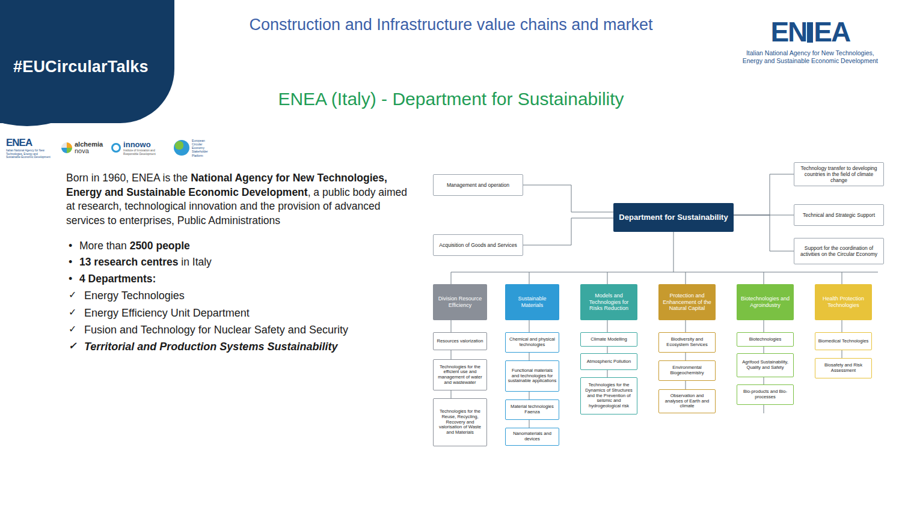#EUCircularTalks
Construction and Infrastructure value chains and market
ENEA (Italy) - Department for Sustainability
EN EA
Italian National Agency for New Technologies,
Energy and Sustainable Economic Development
ENEAItalian National Agency for New Technologies, Energy and Sustainable Economic Development
alchemianova
innowoInstitute of Innovation and Responsible Development
European
Circular
Economy
Stakeholder
Platform
Born in 1960, ENEA is the National Agency for New Technologies, Energy and Sustainable Economic Development, a public body aimed at research, technological innovation and the provision of advanced services to enterprises, Public Administrations
More than 2500 people
13 research centres in Italy
4 Departments:
Energy Technologies
Energy Efficiency Unit Department
Fusion and Technology for Nuclear Safety and Security
Territorial and Production Systems Sustainability
Management and operation
Acquisition of Goods and Services
Department for Sustainability
Technology transfer to developing countries in the field of climate change
Technical and Strategic Support
Support for the coordination of activities on the Circular Economy
Division Resource Efficiency
Sustainable Materials
Models and Technologies for Risks Reduction
Protection and Enhancement of the Natural Capital
Biotechnologies and Agroindustry
Health Protection Technologies
Resources valorization
Technologies for the efficient use and management of water and wastewater
Technologies for the Reuse, Recycling, Recovery and valorisation of Waste and Materials
Chemical and physical technologies
Functional materials and technologies for sustainable applications
Material technologies Faenza
Nanomaterials and devices
Climate Modelling
Atmospheric Pollution
Technologies for the Dynamics of Structures and the Prevention of seismic and hydrogeological risk
Biodiversity and Ecosystem Services
Environmental Biogeochemistry
Observation and analyses of Earth and climate
Biotechnologies
Agrifood Sustainability, Quality and Safety
Bio-products and Bio-processes
Biomedical Technologies
Biosafety and Risk Assessment